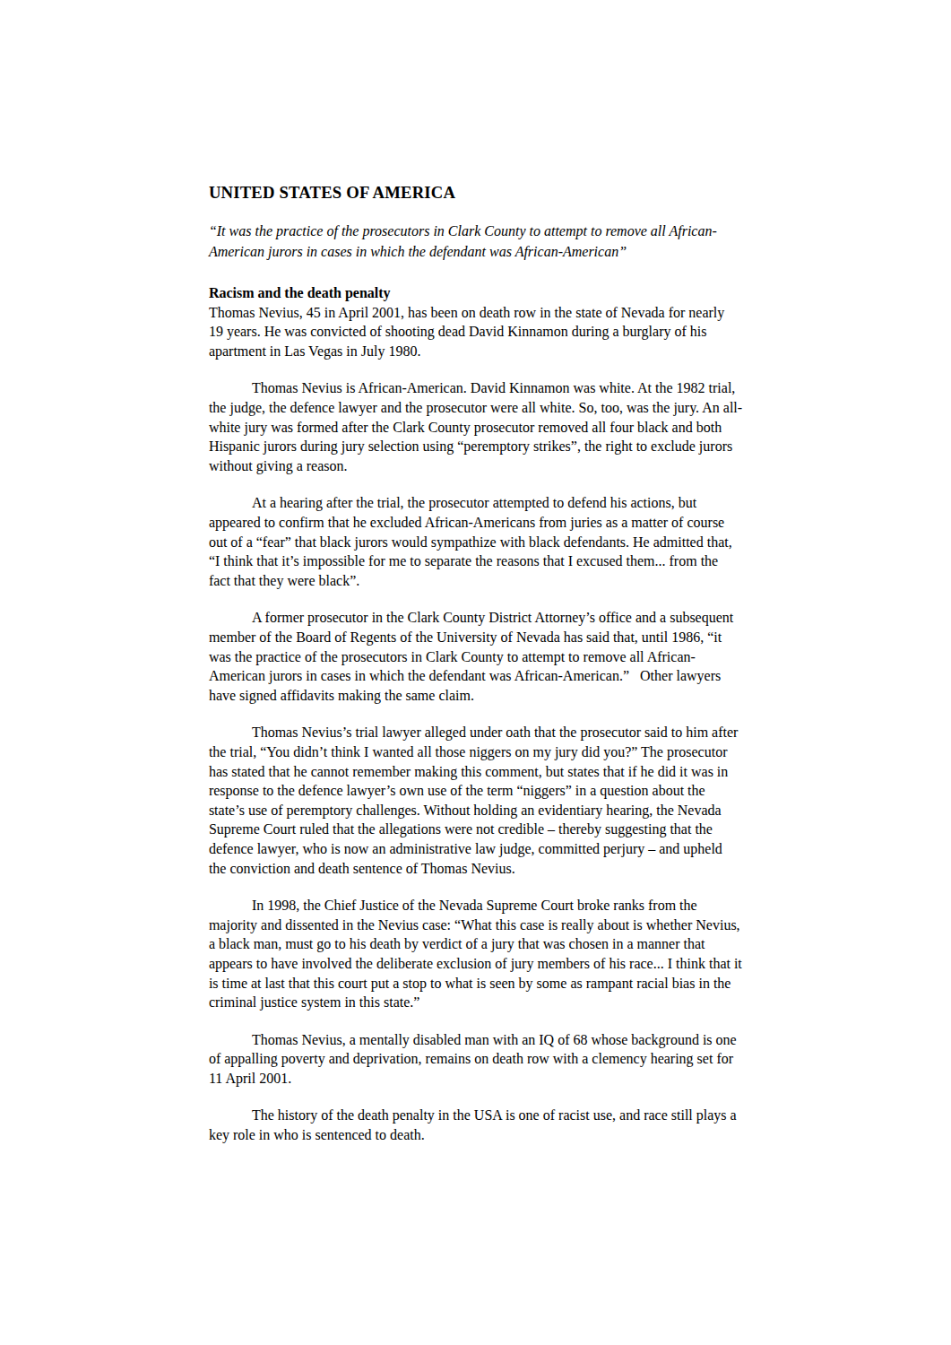UNITED STATES OF AMERICA
“It was the practice of the prosecutors in Clark County to attempt to remove all African-American jurors in cases in which the defendant was African-American”
Racism and the death penalty
Thomas Nevius, 45 in April 2001, has been on death row in the state of Nevada for nearly 19 years. He was convicted of shooting dead David Kinnamon during a burglary of his apartment in Las Vegas in July 1980.
Thomas Nevius is African-American. David Kinnamon was white. At the 1982 trial, the judge, the defence lawyer and the prosecutor were all white. So, too, was the jury. An all-white jury was formed after the Clark County prosecutor removed all four black and both Hispanic jurors during jury selection using “peremptory strikes”, the right to exclude jurors without giving a reason.
At a hearing after the trial, the prosecutor attempted to defend his actions, but appeared to confirm that he excluded African-Americans from juries as a matter of course out of a “fear” that black jurors would sympathize with black defendants. He admitted that, “I think that it’s impossible for me to separate the reasons that I excused them... from the fact that they were black”.
A former prosecutor in the Clark County District Attorney’s office and a subsequent member of the Board of Regents of the University of Nevada has said that, until 1986, “it was the practice of the prosecutors in Clark County to attempt to remove all African-American jurors in cases in which the defendant was African-American.” Other lawyers have signed affidavits making the same claim.
Thomas Nevius’s trial lawyer alleged under oath that the prosecutor said to him after the trial, “You didn’t think I wanted all those niggers on my jury did you?” The prosecutor has stated that he cannot remember making this comment, but states that if he did it was in response to the defence lawyer’s own use of the term “niggers” in a question about the state’s use of peremptory challenges. Without holding an evidentiary hearing, the Nevada Supreme Court ruled that the allegations were not credible – thereby suggesting that the defence lawyer, who is now an administrative law judge, committed perjury – and upheld the conviction and death sentence of Thomas Nevius.
In 1998, the Chief Justice of the Nevada Supreme Court broke ranks from the majority and dissented in the Nevius case: “What this case is really about is whether Nevius, a black man, must go to his death by verdict of a jury that was chosen in a manner that appears to have involved the deliberate exclusion of jury members of his race... I think that it is time at last that this court put a stop to what is seen by some as rampant racial bias in the criminal justice system in this state.”
Thomas Nevius, a mentally disabled man with an IQ of 68 whose background is one of appalling poverty and deprivation, remains on death row with a clemency hearing set for 11 April 2001.
The history of the death penalty in the USA is one of racist use, and race still plays a key role in who is sentenced to death.